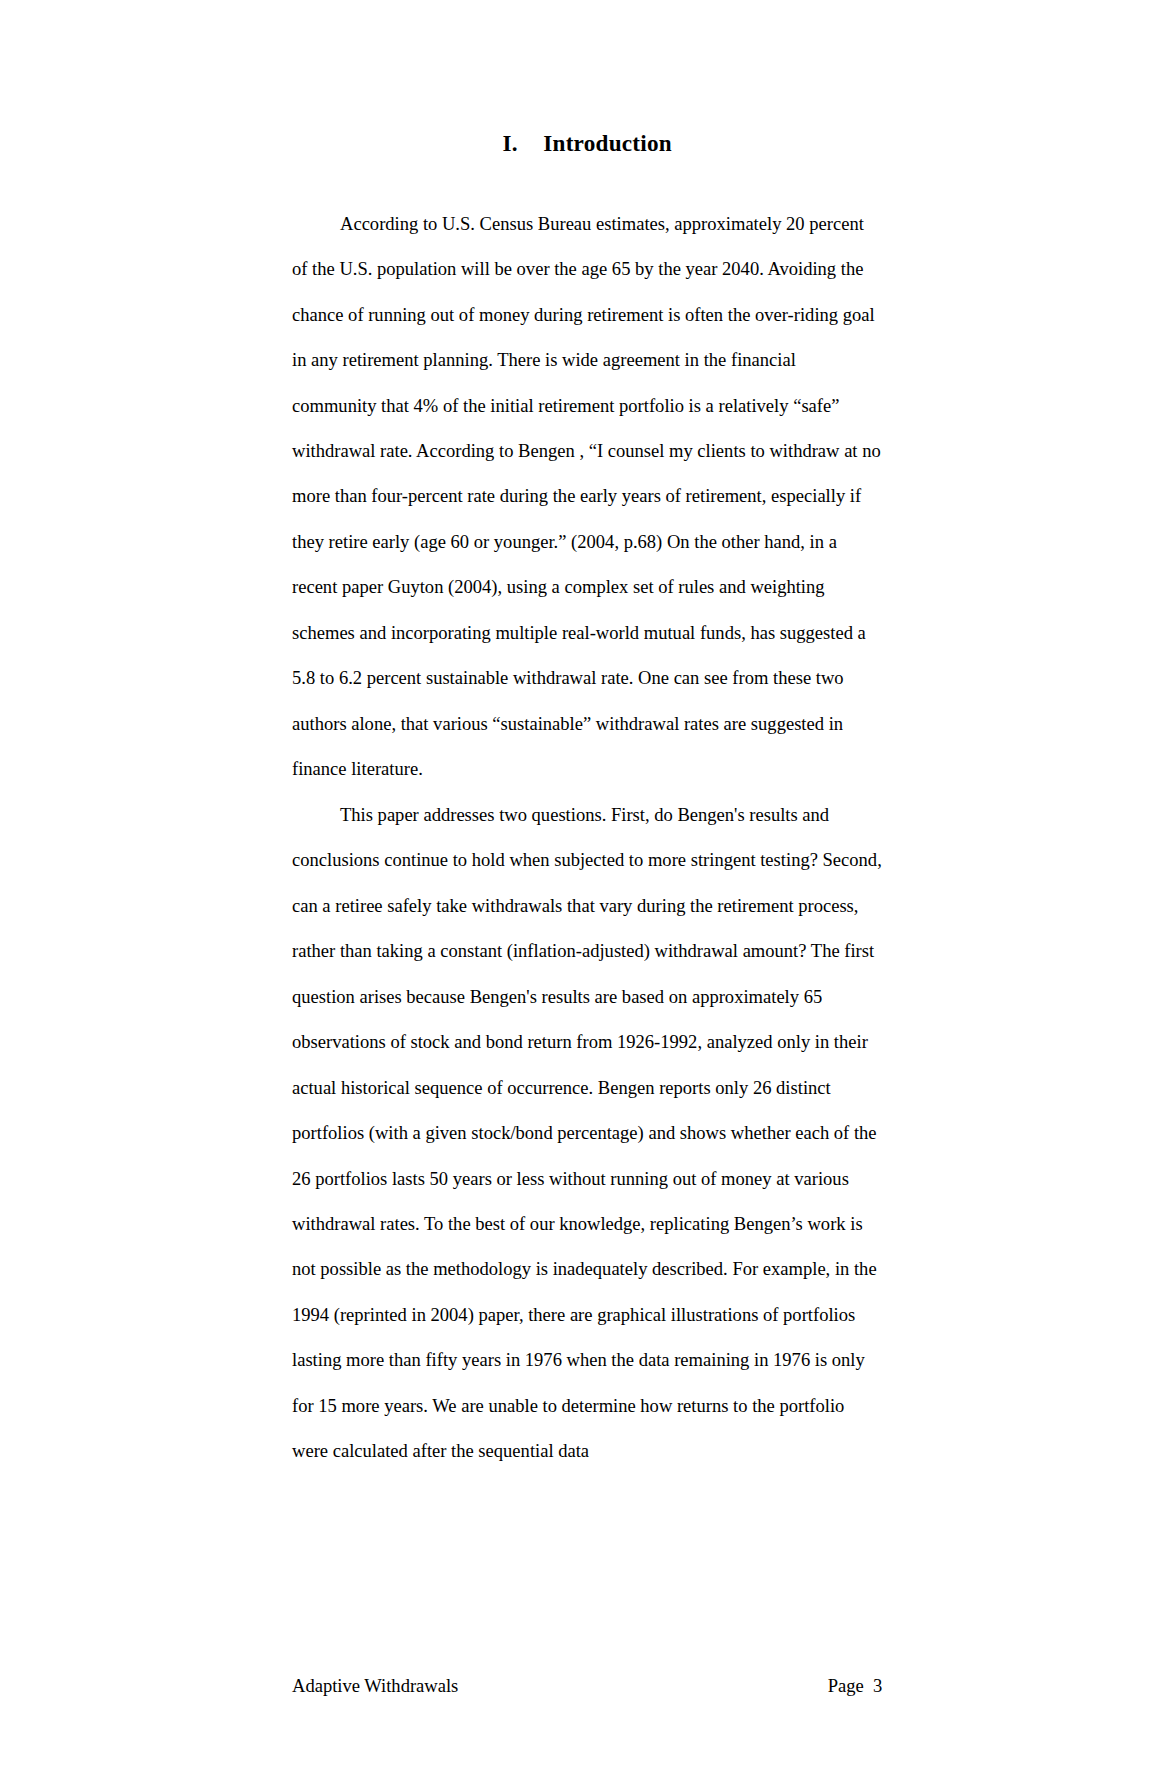I. Introduction
According to U.S. Census Bureau estimates, approximately 20 percent of the U.S. population will be over the age 65 by the year 2040. Avoiding the chance of running out of money during retirement is often the over-riding goal in any retirement planning. There is wide agreement in the financial community that 4% of the initial retirement portfolio is a relatively “safe” withdrawal rate. According to Bengen , “I counsel my clients to withdraw at no more than four-percent rate during the early years of retirement, especially if they retire early (age 60 or younger.” (2004, p.68) On the other hand, in a recent paper Guyton (2004), using a complex set of rules and weighting schemes and incorporating multiple real-world mutual funds, has suggested a 5.8 to 6.2 percent sustainable withdrawal rate. One can see from these two authors alone, that various “sustainable” withdrawal rates are suggested in finance literature.
This paper addresses two questions. First, do Bengen's results and conclusions continue to hold when subjected to more stringent testing? Second, can a retiree safely take withdrawals that vary during the retirement process, rather than taking a constant (inflation-adjusted) withdrawal amount? The first question arises because Bengen's results are based on approximately 65 observations of stock and bond return from 1926-1992, analyzed only in their actual historical sequence of occurrence. Bengen reports only 26 distinct portfolios (with a given stock/bond percentage) and shows whether each of the 26 portfolios lasts 50 years or less without running out of money at various withdrawal rates. To the best of our knowledge, replicating Bengen’s work is not possible as the methodology is inadequately described. For example, in the 1994 (reprinted in 2004) paper, there are graphical illustrations of portfolios lasting more than fifty years in 1976 when the data remaining in 1976 is only for 15 more years. We are unable to determine how returns to the portfolio were calculated after the sequential data
Adaptive Withdrawals Page 3